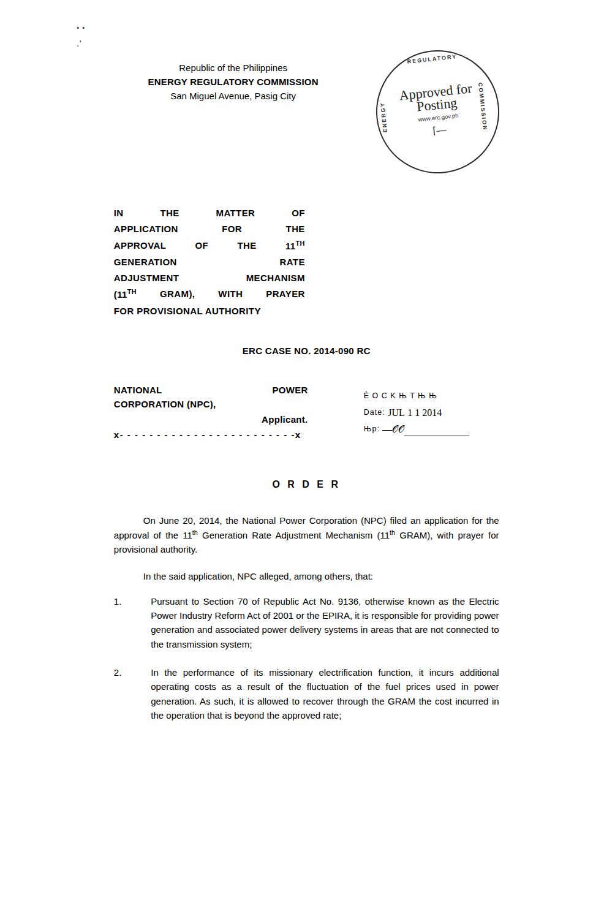• • ,'
Republic of the Philippines
ENERGY REGULATORY COMMISSION
San Miguel Avenue, Pasig City
REGULATORY
ENERGY
COMMISSION
Approved for
Posting
www.erc.gov.ph
⌈—
IN THE MATTER OF
APPLICATION FOR THE
APPROVAL OF THE 11TH
GENERATION RATE
ADJUSTMENT MECHANISM
(11TH GRAM), WITH PRAYER
FOR PROVISIONAL AUTHORITY
ERC CASE NO. 2014-090 RC
NATIONAL POWER
CORPORATION (NPC),
Applicant.
x- - - - - - - - - - - - - - - - - - - - - - - -x
Ѐ O C K Њ T Њ Њ
Date: JUL 1 1 2014
Њр: —𝒪𝒪
O R D E R
On June 20, 2014, the National Power Corporation (NPC) filed an application for the approval of the 11th Generation Rate Adjustment Mechanism (11th GRAM), with prayer for provisional authority.
In the said application, NPC alleged, among others, that:
1. Pursuant to Section 70 of Republic Act No. 9136, otherwise known as the Electric Power Industry Reform Act of 2001 or the EPIRA, it is responsible for providing power generation and associated power delivery systems in areas that are not connected to the transmission system;
2. In the performance of its missionary electrification function, it incurs additional operating costs as a result of the fluctuation of the fuel prices used in power generation. As such, it is allowed to recover through the GRAM the cost incurred in the operation that is beyond the approved rate;